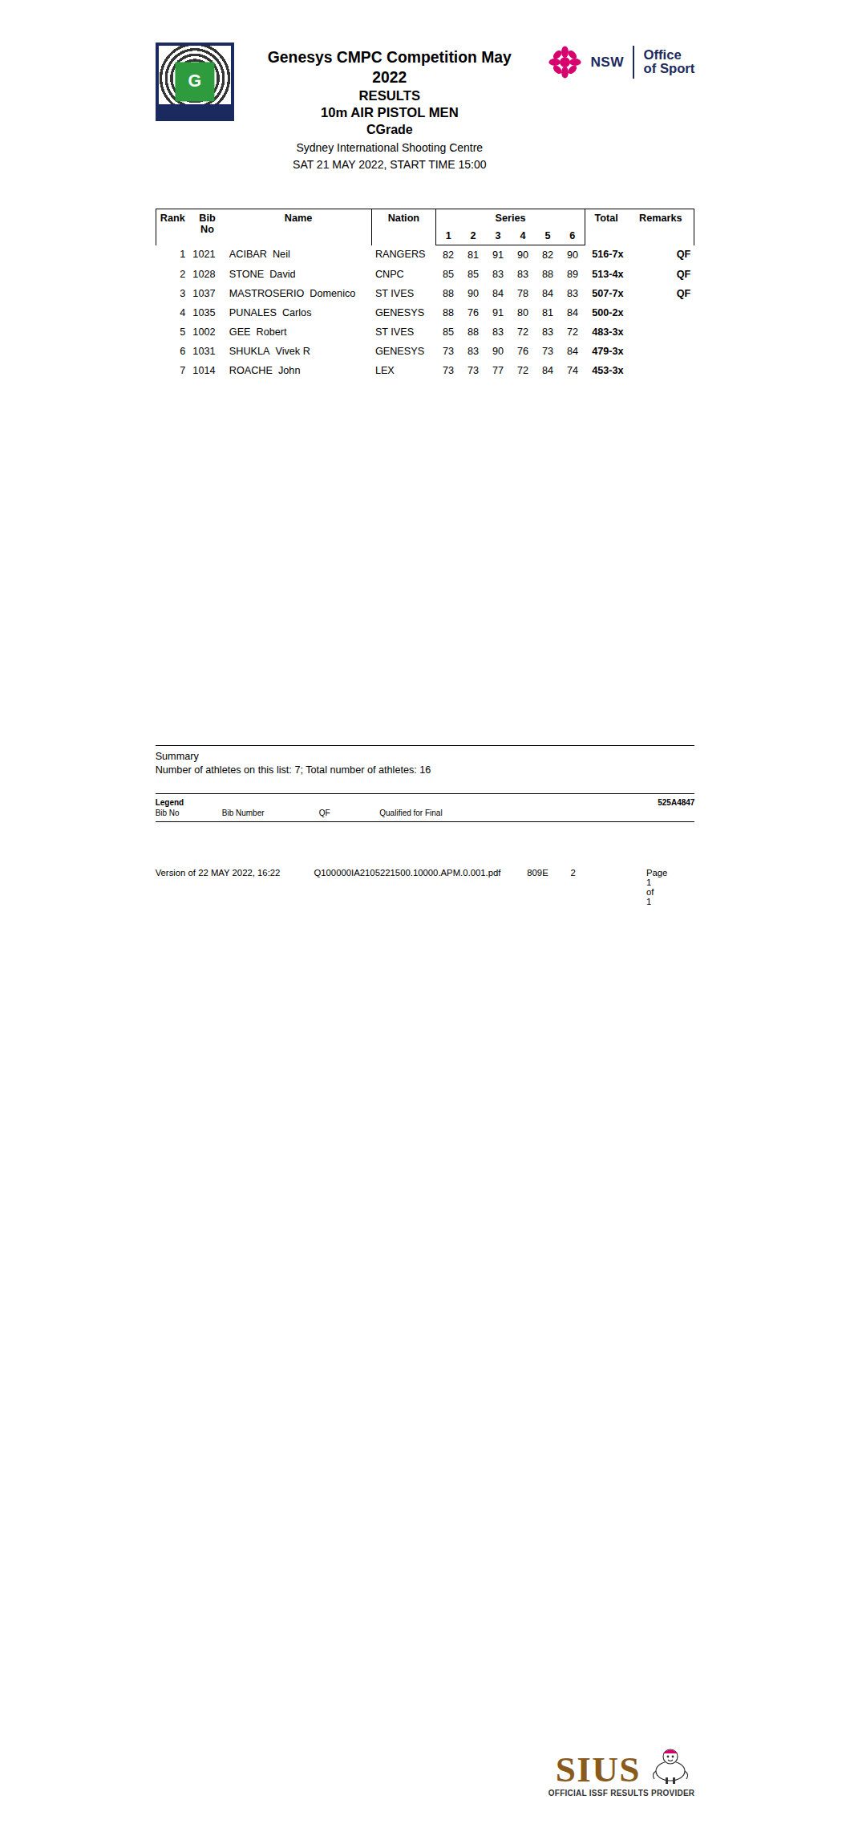G
Genesys CMPC Competition May 2022
RESULTS
10m AIR PISTOL MEN
CGrade
Sydney International Shooting Centre
SAT 21 MAY 2022, START TIME 15:00
NSW
Office
of Sport
| Rank | Bib No | Name | Nation | Series | Total | Remarks |
| --- | --- | --- | --- | --- | --- | --- |
| 1 | 2 | 3 | 4 | 5 | 6 |
| 1 | 1021 | ACIBAR Neil | RANGERS | 82 | 81 | 91 | 90 | 82 | 90 | 516-7x | QF |
| 2 | 1028 | STONE David | CNPC | 85 | 85 | 83 | 83 | 88 | 89 | 513-4x | QF |
| 3 | 1037 | MASTROSERIO Domenico | ST IVES | 88 | 90 | 84 | 78 | 84 | 83 | 507-7x | QF |
| 4 | 1035 | PUNALES Carlos | GENESYS | 88 | 76 | 91 | 80 | 81 | 84 | 500-2x | |
| 5 | 1002 | GEE Robert | ST IVES | 85 | 88 | 83 | 72 | 83 | 72 | 483-3x | |
| 6 | 1031 | SHUKLA Vivek R | GENESYS | 73 | 83 | 90 | 76 | 73 | 84 | 479-3x | |
| 7 | 1014 | ROACHE John | LEX | 73 | 73 | 77 | 72 | 84 | 74 | 453-3x | |
Summary
Number of athletes on this list: 7; Total number of athletes: 16
Legend 525A4847
Bib No Bib Number QF Qualified for Final
Version of 22 MAY 2022, 16:22 Q100000IA2105221500.10000.APM.0.001.pdf 809E 2 Page 1 of 1
SIUS
OFFICIAL ISSF RESULTS PROVIDER